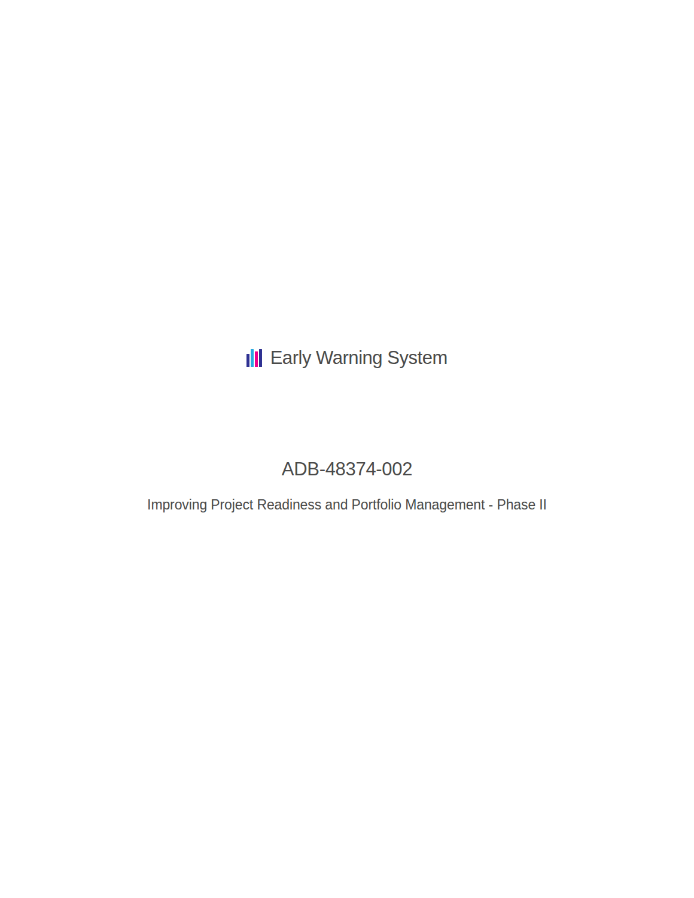Early Warning System
ADB-48374-002
Improving Project Readiness and Portfolio Management - Phase II